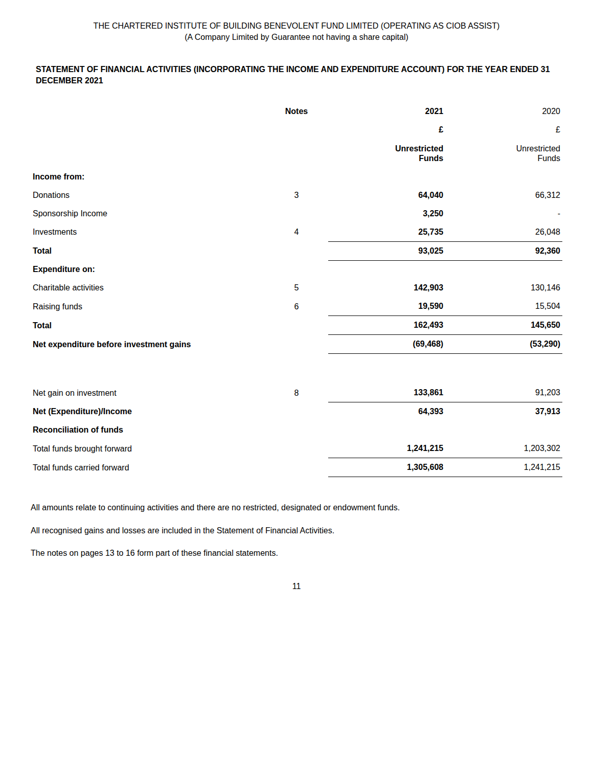THE CHARTERED INSTITUTE OF BUILDING BENEVOLENT FUND LIMITED (OPERATING AS CIOB ASSIST)
(A Company Limited by Guarantee not having a share capital)
STATEMENT OF FINANCIAL ACTIVITIES (INCORPORATING THE INCOME AND EXPENDITURE ACCOUNT) FOR THE YEAR ENDED 31 DECEMBER 2021
| | Notes | 2021 | 2020 |
| | | £ | £ |
| | | Unrestricted Funds | Unrestricted Funds |
| Income from: | | | |
| Donations | 3 | 64,040 | 66,312 |
| Sponsorship Income | | 3,250 | - |
| Investments | 4 | 25,735 | 26,048 |
| Total | | 93,025 | 92,360 |
| Expenditure on: | | | |
| Charitable activities | 5 | 142,903 | 130,146 |
| Raising funds | 6 | 19,590 | 15,504 |
| Total | | 162,493 | 145,650 |
| Net expenditure before investment gains | | (69,468) | (53,290) |
| Net gain on investment | 8 | 133,861 | 91,203 |
| Net (Expenditure)/Income | | 64,393 | 37,913 |
| Reconciliation of funds | | | |
| Total funds brought forward | | 1,241,215 | 1,203,302 |
| Total funds carried forward | | 1,305,608 | 1,241,215 |
All amounts relate to continuing activities and there are no restricted, designated or endowment funds.
All recognised gains and losses are included in the Statement of Financial Activities.
The notes on pages 13 to 16 form part of these financial statements.
11